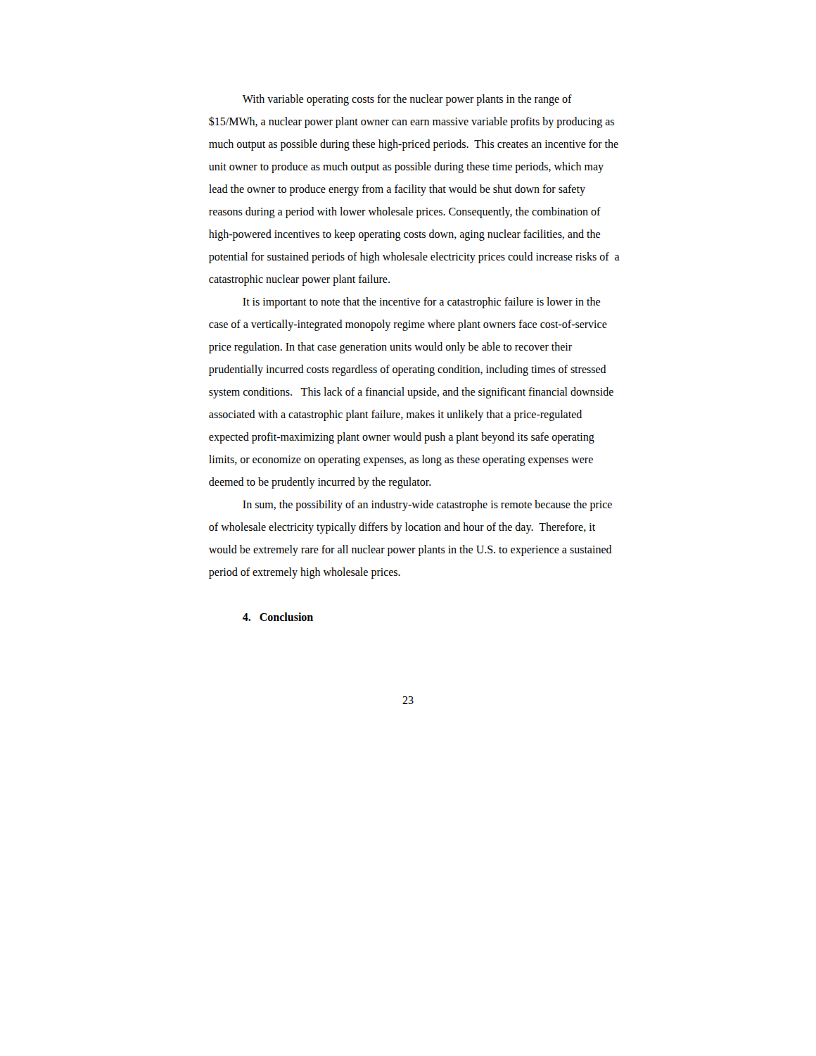With variable operating costs for the nuclear power plants in the range of $15/MWh, a nuclear power plant owner can earn massive variable profits by producing as much output as possible during these high-priced periods. This creates an incentive for the unit owner to produce as much output as possible during these time periods, which may lead the owner to produce energy from a facility that would be shut down for safety reasons during a period with lower wholesale prices. Consequently, the combination of high-powered incentives to keep operating costs down, aging nuclear facilities, and the potential for sustained periods of high wholesale electricity prices could increase risks of a catastrophic nuclear power plant failure.
It is important to note that the incentive for a catastrophic failure is lower in the case of a vertically-integrated monopoly regime where plant owners face cost-of-service price regulation. In that case generation units would only be able to recover their prudentially incurred costs regardless of operating condition, including times of stressed system conditions. This lack of a financial upside, and the significant financial downside associated with a catastrophic plant failure, makes it unlikely that a price-regulated expected profit-maximizing plant owner would push a plant beyond its safe operating limits, or economize on operating expenses, as long as these operating expenses were deemed to be prudently incurred by the regulator.
In sum, the possibility of an industry-wide catastrophe is remote because the price of wholesale electricity typically differs by location and hour of the day. Therefore, it would be extremely rare for all nuclear power plants in the U.S. to experience a sustained period of extremely high wholesale prices.
4. Conclusion
23